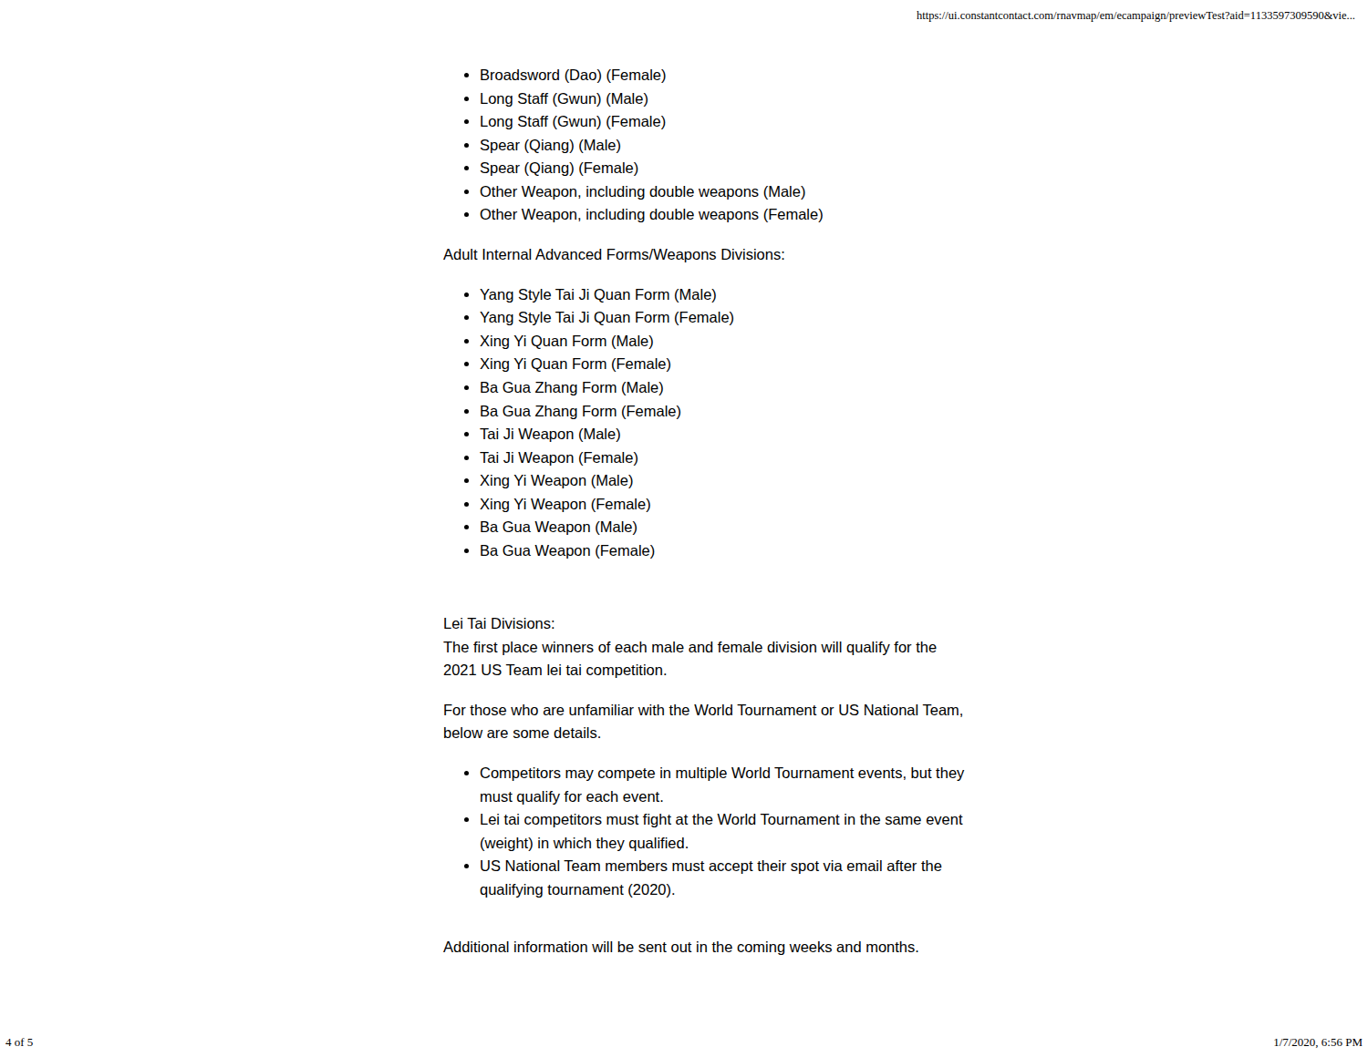https://ui.constantcontact.com/rnavmap/em/ecampaign/previewTest?aid=1133597309590&vie...
Broadsword (Dao) (Female)
Long Staff (Gwun) (Male)
Long Staff (Gwun) (Female)
Spear (Qiang) (Male)
Spear (Qiang) (Female)
Other Weapon, including double weapons (Male)
Other Weapon, including double weapons (Female)
Adult Internal Advanced Forms/Weapons Divisions:
Yang Style Tai Ji Quan Form (Male)
Yang Style Tai Ji Quan Form (Female)
Xing Yi Quan Form (Male)
Xing Yi Quan Form (Female)
Ba Gua Zhang Form (Male)
Ba Gua Zhang Form (Female)
Tai Ji Weapon (Male)
Tai Ji Weapon (Female)
Xing Yi Weapon (Male)
Xing Yi Weapon (Female)
Ba Gua Weapon (Male)
Ba Gua Weapon (Female)
Lei Tai Divisions:
The first place winners of each male and female division will qualify for the 2021 US Team lei tai competition.
For those who are unfamiliar with the World Tournament or US National Team, below are some details.
Competitors may compete in multiple World Tournament events, but they must qualify for each event.
Lei tai competitors must fight at the World Tournament in the same event (weight) in which they qualified.
US National Team members must accept their spot via email after the qualifying tournament (2020).
Additional information will be sent out in the coming weeks and months.
4 of 5 1/7/2020, 6:56 PM